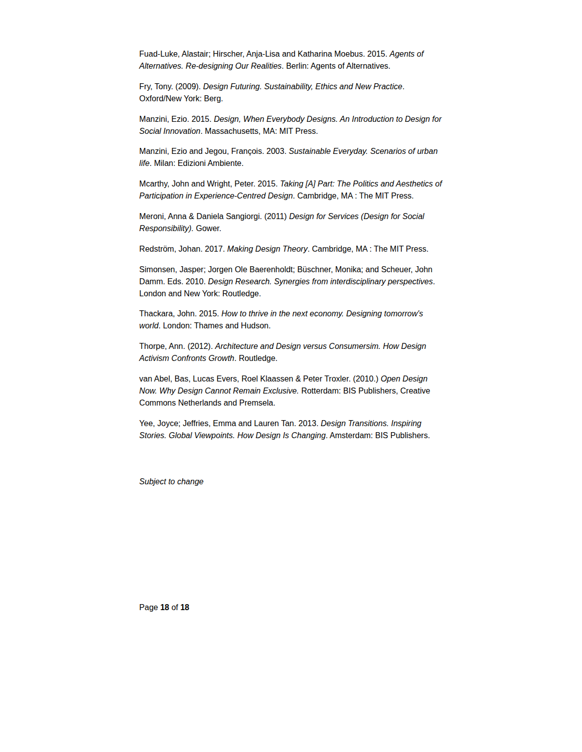Fuad-Luke, Alastair; Hirscher, Anja-Lisa and Katharina Moebus. 2015. Agents of Alternatives. Re-designing Our Realities. Berlin: Agents of Alternatives.
Fry, Tony. (2009). Design Futuring. Sustainability, Ethics and New Practice. Oxford/New York: Berg.
Manzini, Ezio. 2015. Design, When Everybody Designs. An Introduction to Design for Social Innovation. Massachusetts, MA: MIT Press.
Manzini, Ezio and Jegou, François. 2003. Sustainable Everyday. Scenarios of urban life. Milan: Edizioni Ambiente.
Mcarthy, John and Wright, Peter. 2015. Taking [A] Part: The Politics and Aesthetics of Participation in Experience-Centred Design. Cambridge, MA : The MIT Press.
Meroni, Anna & Daniela Sangiorgi. (2011) Design for Services (Design for Social Responsibility). Gower.
Redström, Johan. 2017. Making Design Theory. Cambridge, MA : The MIT Press.
Simonsen, Jasper; Jorgen Ole Baerenholdt; Büschner, Monika; and Scheuer, John Damm. Eds. 2010. Design Research. Synergies from interdisciplinary perspectives. London and New York: Routledge.
Thackara, John. 2015. How to thrive in the next economy. Designing tomorrow's world. London: Thames and Hudson.
Thorpe, Ann. (2012). Architecture and Design versus Consumersim. How Design Activism Confronts Growth. Routledge.
van Abel, Bas, Lucas Evers, Roel Klaassen & Peter Troxler. (2010.) Open Design Now. Why Design Cannot Remain Exclusive. Rotterdam: BIS Publishers, Creative Commons Netherlands and Premsela.
Yee, Joyce; Jeffries, Emma and Lauren Tan. 2013. Design Transitions. Inspiring Stories. Global Viewpoints. How Design Is Changing. Amsterdam: BIS Publishers.
Subject to change
Page 18 of 18